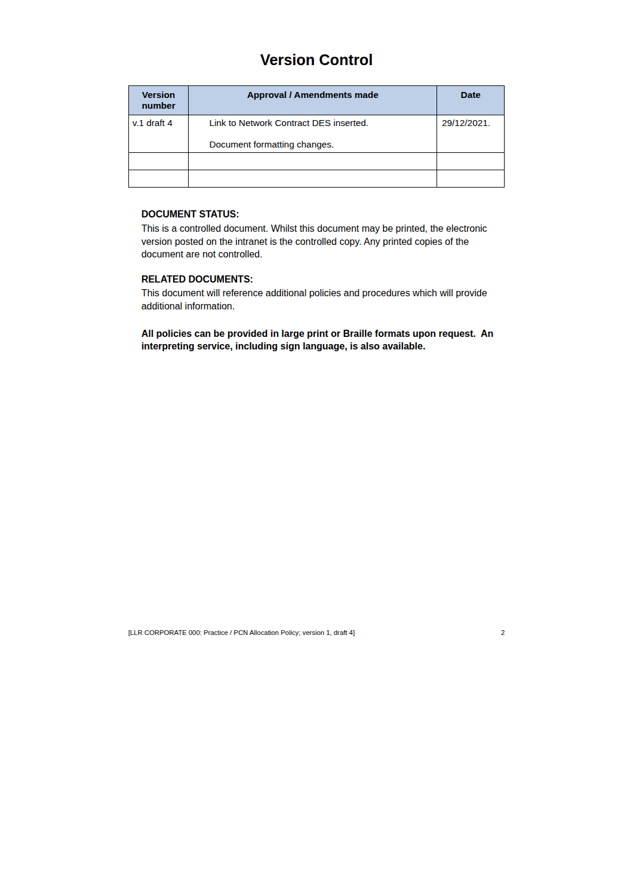Version Control
| Version number | Approval / Amendments made | Date |
| --- | --- | --- |
| v.1 draft 4 | Link to Network Contract DES inserted. Document formatting changes. | 29/12/2021. |
Document Status:
This is a controlled document. Whilst this document may be printed, the electronic version posted on the intranet is the controlled copy. Any printed copies of the document are not controlled.
Related Documents:
This document will reference additional policies and procedures which will provide additional information.
All policies can be provided in large print or Braille formats upon request. An interpreting service, including sign language, is also available.
[LLR CORPORATE 000: Practice / PCN Allocation Policy; version 1, draft 4] 2